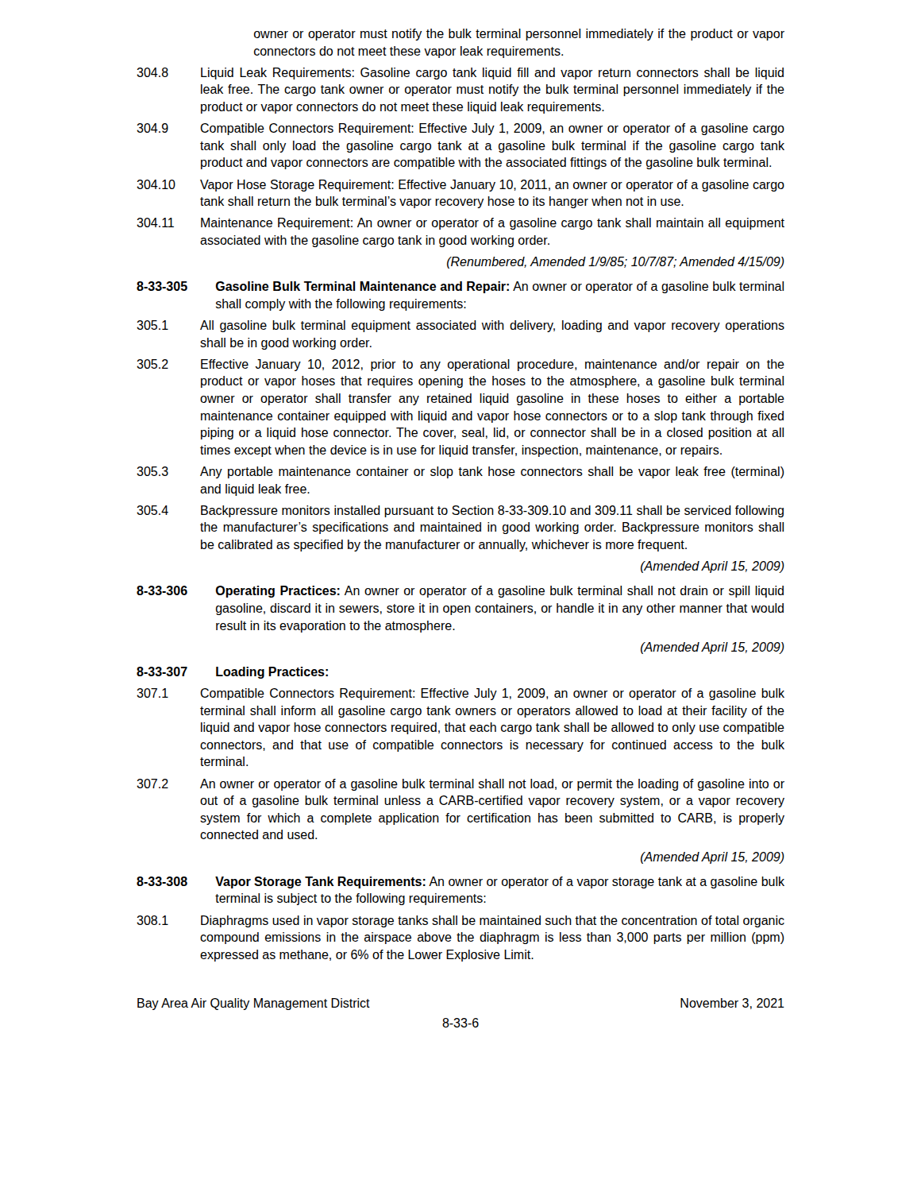owner or operator must notify the bulk terminal personnel immediately if the product or vapor connectors do not meet these vapor leak requirements.
304.8
Liquid Leak Requirements: Gasoline cargo tank liquid fill and vapor return connectors shall be liquid leak free. The cargo tank owner or operator must notify the bulk terminal personnel immediately if the product or vapor connectors do not meet these liquid leak requirements.
304.9
Compatible Connectors Requirement: Effective July 1, 2009, an owner or operator of a gasoline cargo tank shall only load the gasoline cargo tank at a gasoline bulk terminal if the gasoline cargo tank product and vapor connectors are compatible with the associated fittings of the gasoline bulk terminal.
304.10
Vapor Hose Storage Requirement: Effective January 10, 2011, an owner or operator of a gasoline cargo tank shall return the bulk terminal’s vapor recovery hose to its hanger when not in use.
304.11
Maintenance Requirement: An owner or operator of a gasoline cargo tank shall maintain all equipment associated with the gasoline cargo tank in good working order.
(Renumbered, Amended 1/9/85; 10/7/87; Amended 4/15/09)
8-33-305
Gasoline Bulk Terminal Maintenance and Repair: An owner or operator of a gasoline bulk terminal shall comply with the following requirements:
305.1
All gasoline bulk terminal equipment associated with delivery, loading and vapor recovery operations shall be in good working order.
305.2
Effective January 10, 2012, prior to any operational procedure, maintenance and/or repair on the product or vapor hoses that requires opening the hoses to the atmosphere, a gasoline bulk terminal owner or operator shall transfer any retained liquid gasoline in these hoses to either a portable maintenance container equipped with liquid and vapor hose connectors or to a slop tank through fixed piping or a liquid hose connector. The cover, seal, lid, or connector shall be in a closed position at all times except when the device is in use for liquid transfer, inspection, maintenance, or repairs.
305.3
Any portable maintenance container or slop tank hose connectors shall be vapor leak free (terminal) and liquid leak free.
305.4
Backpressure monitors installed pursuant to Section 8-33-309.10 and 309.11 shall be serviced following the manufacturer’s specifications and maintained in good working order. Backpressure monitors shall be calibrated as specified by the manufacturer or annually, whichever is more frequent.
(Amended April 15, 2009)
8-33-306
Operating Practices: An owner or operator of a gasoline bulk terminal shall not drain or spill liquid gasoline, discard it in sewers, store it in open containers, or handle it in any other manner that would result in its evaporation to the atmosphere.
(Amended April 15, 2009)
8-33-307
Loading Practices:
307.1
Compatible Connectors Requirement: Effective July 1, 2009, an owner or operator of a gasoline bulk terminal shall inform all gasoline cargo tank owners or operators allowed to load at their facility of the liquid and vapor hose connectors required, that each cargo tank shall be allowed to only use compatible connectors, and that use of compatible connectors is necessary for continued access to the bulk terminal.
307.2
An owner or operator of a gasoline bulk terminal shall not load, or permit the loading of gasoline into or out of a gasoline bulk terminal unless a CARB-certified vapor recovery system, or a vapor recovery system for which a complete application for certification has been submitted to CARB, is properly connected and used.
(Amended April 15, 2009)
8-33-308
Vapor Storage Tank Requirements: An owner or operator of a vapor storage tank at a gasoline bulk terminal is subject to the following requirements:
308.1
Diaphragms used in vapor storage tanks shall be maintained such that the concentration of total organic compound emissions in the airspace above the diaphragm is less than 3,000 parts per million (ppm) expressed as methane, or 6% of the Lower Explosive Limit.
Bay Area Air Quality Management District
November 3, 2021
8-33-6